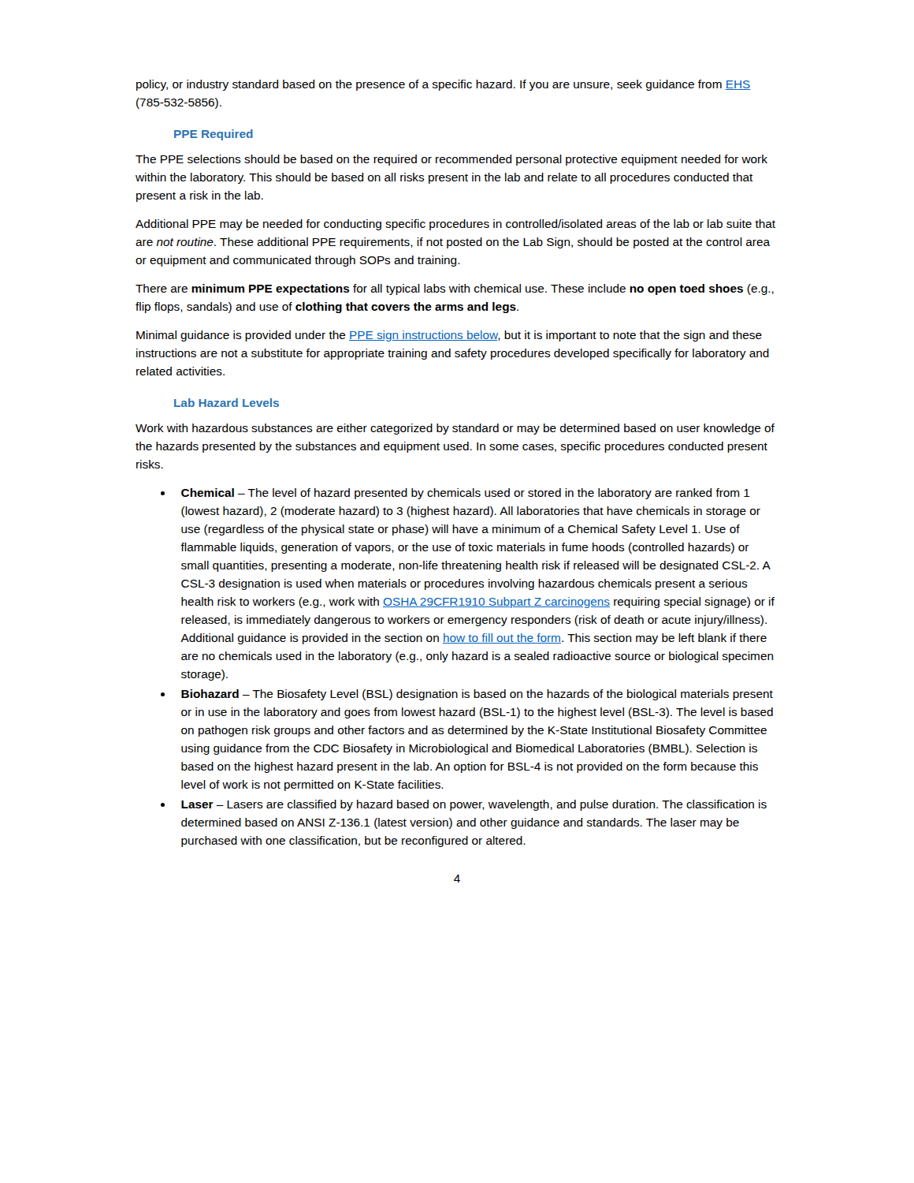policy, or industry standard based on the presence of a specific hazard. If you are unsure, seek guidance from EHS (785-532-5856).
PPE Required
The PPE selections should be based on the required or recommended personal protective equipment needed for work within the laboratory. This should be based on all risks present in the lab and relate to all procedures conducted that present a risk in the lab.
Additional PPE may be needed for conducting specific procedures in controlled/isolated areas of the lab or lab suite that are not routine. These additional PPE requirements, if not posted on the Lab Sign, should be posted at the control area or equipment and communicated through SOPs and training.
There are minimum PPE expectations for all typical labs with chemical use. These include no open toed shoes (e.g., flip flops, sandals) and use of clothing that covers the arms and legs.
Minimal guidance is provided under the PPE sign instructions below, but it is important to note that the sign and these instructions are not a substitute for appropriate training and safety procedures developed specifically for laboratory and related activities.
Lab Hazard Levels
Work with hazardous substances are either categorized by standard or may be determined based on user knowledge of the hazards presented by the substances and equipment used. In some cases, specific procedures conducted present risks.
Chemical – The level of hazard presented by chemicals used or stored in the laboratory are ranked from 1 (lowest hazard), 2 (moderate hazard) to 3 (highest hazard). All laboratories that have chemicals in storage or use (regardless of the physical state or phase) will have a minimum of a Chemical Safety Level 1. Use of flammable liquids, generation of vapors, or the use of toxic materials in fume hoods (controlled hazards) or small quantities, presenting a moderate, non-life threatening health risk if released will be designated CSL-2. A CSL-3 designation is used when materials or procedures involving hazardous chemicals present a serious health risk to workers (e.g., work with OSHA 29CFR1910 Subpart Z carcinogens requiring special signage) or if released, is immediately dangerous to workers or emergency responders (risk of death or acute injury/illness). Additional guidance is provided in the section on how to fill out the form. This section may be left blank if there are no chemicals used in the laboratory (e.g., only hazard is a sealed radioactive source or biological specimen storage).
Biohazard – The Biosafety Level (BSL) designation is based on the hazards of the biological materials present or in use in the laboratory and goes from lowest hazard (BSL-1) to the highest level (BSL-3). The level is based on pathogen risk groups and other factors and as determined by the K-State Institutional Biosafety Committee using guidance from the CDC Biosafety in Microbiological and Biomedical Laboratories (BMBL). Selection is based on the highest hazard present in the lab. An option for BSL-4 is not provided on the form because this level of work is not permitted on K-State facilities.
Laser – Lasers are classified by hazard based on power, wavelength, and pulse duration. The classification is determined based on ANSI Z-136.1 (latest version) and other guidance and standards. The laser may be purchased with one classification, but be reconfigured or altered.
4